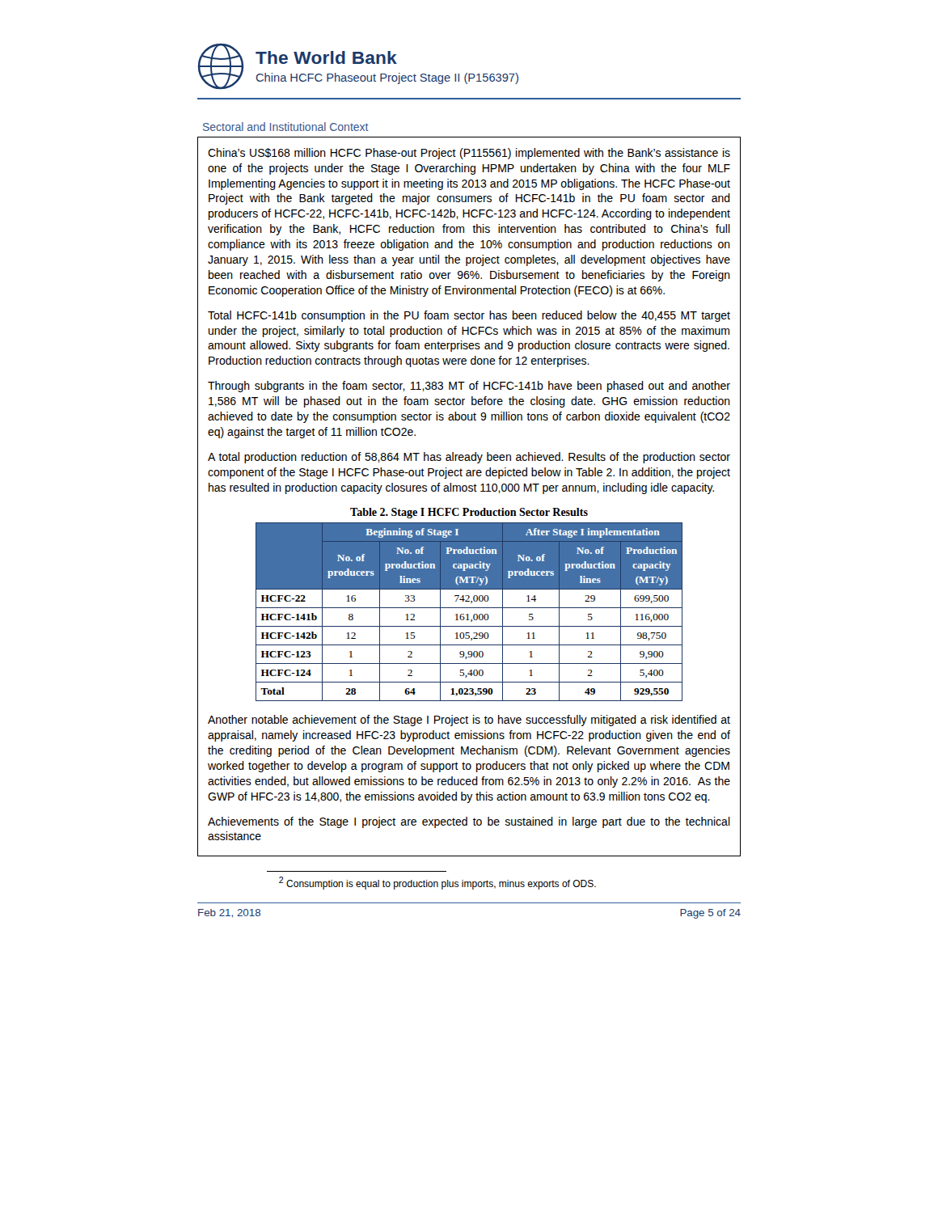The World Bank
China HCFC Phaseout Project Stage II (P156397)
Sectoral and Institutional Context
China’s US$168 million HCFC Phase-out Project (P115561) implemented with the Bank’s assistance is one of the projects under the Stage I Overarching HPMP undertaken by China with the four MLF Implementing Agencies to support it in meeting its 2013 and 2015 MP obligations. The HCFC Phase-out Project with the Bank targeted the major consumers of HCFC-141b in the PU foam sector and producers of HCFC-22, HCFC-141b, HCFC-142b, HCFC-123 and HCFC-124. According to independent verification by the Bank, HCFC reduction from this intervention has contributed to China’s full compliance with its 2013 freeze obligation and the 10% consumption and production reductions on January 1, 2015. With less than a year until the project completes, all development objectives have been reached with a disbursement ratio over 96%. Disbursement to beneficiaries by the Foreign Economic Cooperation Office of the Ministry of Environmental Protection (FECO) is at 66%.
Total HCFC-141b consumption in the PU foam sector has been reduced below the 40,455 MT target under the project, similarly to total production of HCFCs which was in 2015 at 85% of the maximum amount allowed. Sixty subgrants for foam enterprises and 9 production closure contracts were signed. Production reduction contracts through quotas were done for 12 enterprises.
Through subgrants in the foam sector, 11,383 MT of HCFC-141b have been phased out and another 1,586 MT will be phased out in the foam sector before the closing date. GHG emission reduction achieved to date by the consumption sector is about 9 million tons of carbon dioxide equivalent (tCO2 eq) against the target of 11 million tCO2e.
A total production reduction of 58,864 MT has already been achieved. Results of the production sector component of the Stage I HCFC Phase-out Project are depicted below in Table 2. In addition, the project has resulted in production capacity closures of almost 110,000 MT per annum, including idle capacity.
Table 2. Stage I HCFC Production Sector Results
| | Beginning of Stage I | After Stage I implementation |
| --- | --- | --- |
| No. of producers | No. of production lines | Production capacity (MT/y) | No. of producers | No. of production lines | Production capacity (MT/y) |
| HCFC-22 | 16 | 33 | 742,000 | 14 | 29 | 699,500 |
| HCFC-141b | 8 | 12 | 161,000 | 5 | 5 | 116,000 |
| HCFC-142b | 12 | 15 | 105,290 | 11 | 11 | 98,750 |
| HCFC-123 | 1 | 2 | 9,900 | 1 | 2 | 9,900 |
| HCFC-124 | 1 | 2 | 5,400 | 1 | 2 | 5,400 |
| Total | 28 | 64 | 1,023,590 | 23 | 49 | 929,550 |
Another notable achievement of the Stage I Project is to have successfully mitigated a risk identified at appraisal, namely increased HFC-23 byproduct emissions from HCFC-22 production given the end of the crediting period of the Clean Development Mechanism (CDM). Relevant Government agencies worked together to develop a program of support to producers that not only picked up where the CDM activities ended, but allowed emissions to be reduced from 62.5% in 2013 to only 2.2% in 2016. As the GWP of HFC-23 is 14,800, the emissions avoided by this action amount to 63.9 million tons CO2 eq.
Achievements of the Stage I project are expected to be sustained in large part due to the technical assistance
2 Consumption is equal to production plus imports, minus exports of ODS.
Feb 21, 2018
Page 5 of 24